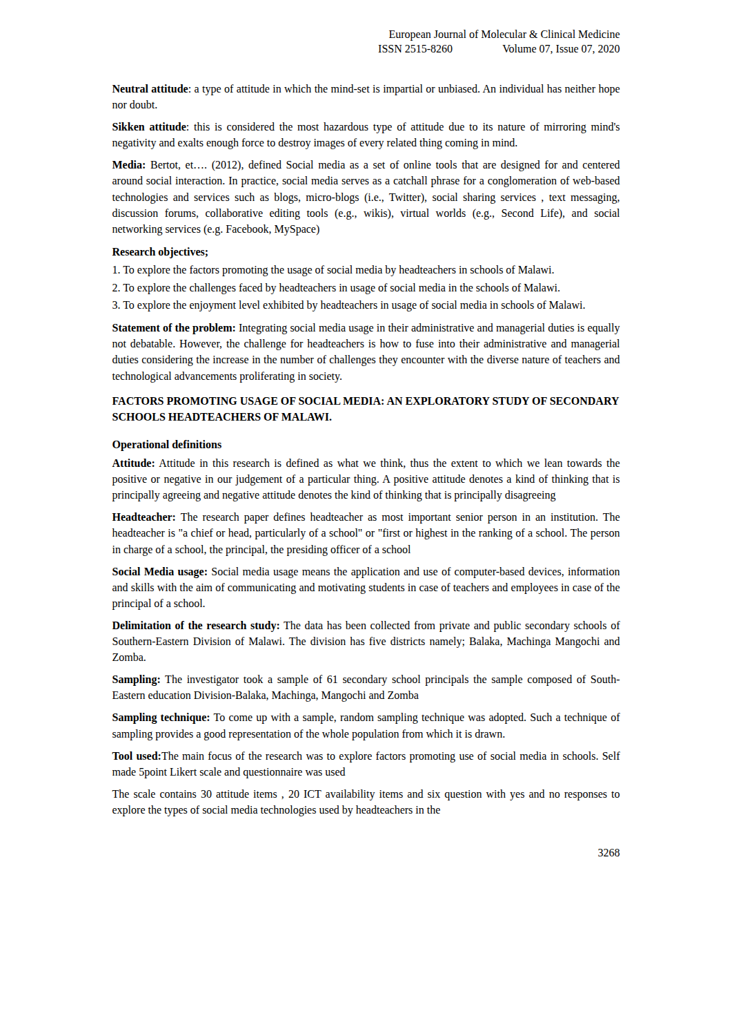European Journal of Molecular & Clinical Medicine ISSN 2515-8260 Volume 07, Issue 07, 2020
Neutral attitude: a type of attitude in which the mind-set is impartial or unbiased. An individual has neither hope nor doubt.
Sikken attitude: this is considered the most hazardous type of attitude due to its nature of mirroring mind's negativity and exalts enough force to destroy images of every related thing coming in mind.
Media: Bertot, et…. (2012), defined Social media as a set of online tools that are designed for and centered around social interaction. In practice, social media serves as a catchall phrase for a conglomeration of web-based technologies and services such as blogs, micro-blogs (i.e., Twitter), social sharing services , text messaging, discussion forums, collaborative editing tools (e.g., wikis), virtual worlds (e.g., Second Life), and social networking services (e.g. Facebook, MySpace)
Research objectives;
1. To explore the factors promoting the usage of social media by headteachers in schools of Malawi.
2. To explore the challenges faced by headteachers in usage of social media in the schools of Malawi.
3. To explore the enjoyment level exhibited by headteachers in usage of social media in schools of Malawi.
Statement of the problem: Integrating social media usage in their administrative and managerial duties is equally not debatable. However, the challenge for headteachers is how to fuse into their administrative and managerial duties considering the increase in the number of challenges they encounter with the diverse nature of teachers and technological advancements proliferating in society.
Factors promoting usage of social media: an exploratory study of secondary schools headteachers of Malawi.
Operational definitions
Attitude: Attitude in this research is defined as what we think, thus the extent to which we lean towards the positive or negative in our judgement of a particular thing. A positive attitude denotes a kind of thinking that is principally agreeing and negative attitude denotes the kind of thinking that is principally disagreeing
Headteacher: The research paper defines headteacher as most important senior person in an institution. The headteacher is "a chief or head, particularly of a school" or "first or highest in the ranking of a school. The person in charge of a school, the principal, the presiding officer of a school
Social Media usage: Social media usage means the application and use of computer-based devices, information and skills with the aim of communicating and motivating students in case of teachers and employees in case of the principal of a school.
Delimitation of the research study: The data has been collected from private and public secondary schools of Southern-Eastern Division of Malawi. The division has five districts namely; Balaka, Machinga Mangochi and Zomba.
Sampling: The investigator took a sample of 61 secondary school principals the sample composed of South-Eastern education Division-Balaka, Machinga, Mangochi and Zomba
Sampling technique: To come up with a sample, random sampling technique was adopted. Such a technique of sampling provides a good representation of the whole population from which it is drawn.
Tool used: The main focus of the research was to explore factors promoting use of social media in schools. Self made 5point Likert scale and questionnaire was used
The scale contains 30 attitude items , 20 ICT availability items and six question with yes and no responses to explore the types of social media technologies used by headteachers in the
3268